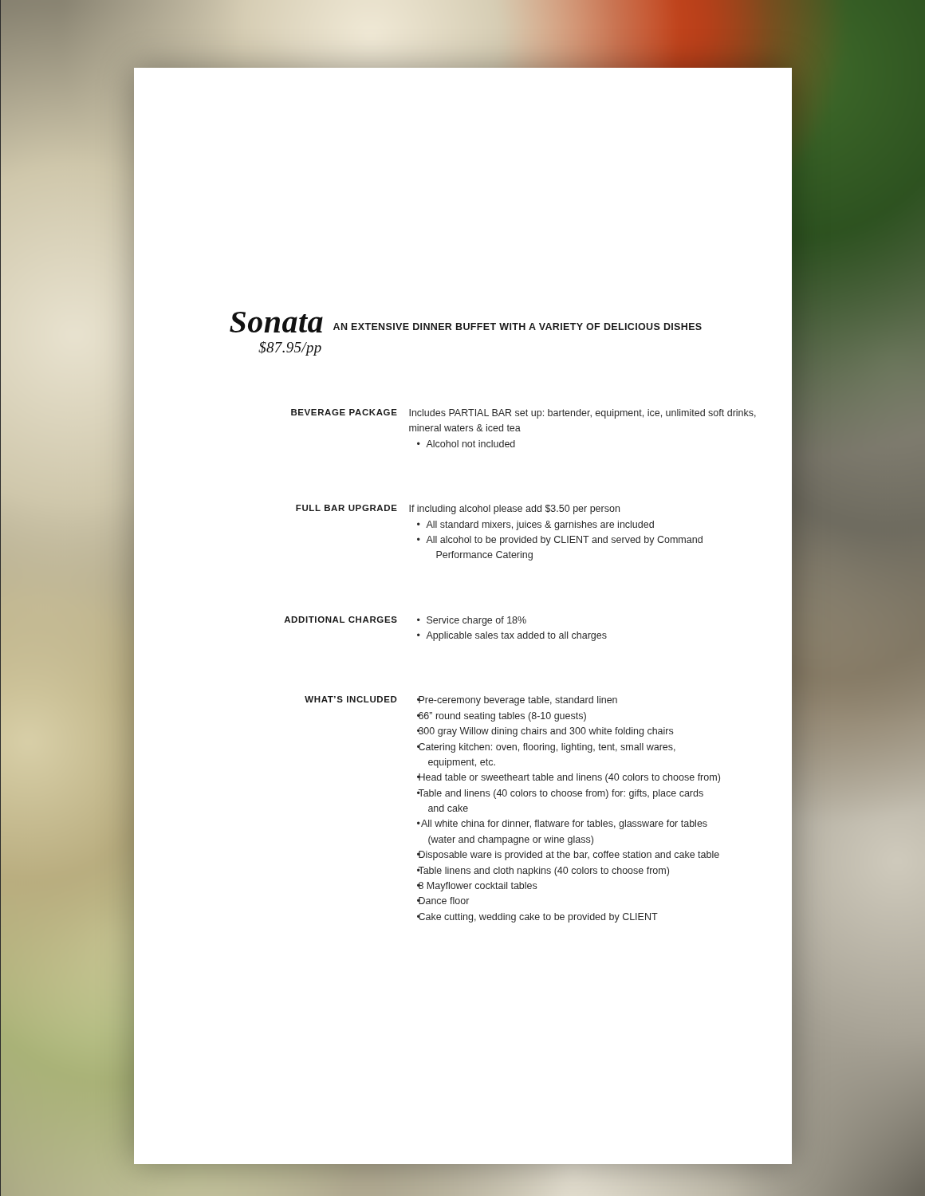Sonata
$87.95/pp
An extensive dinner buffet with a variety of delicious dishes
Beverage Package
Includes PARTIAL BAR set up: bartender, equipment, ice, unlimited soft drinks, mineral waters & iced tea
Alcohol not included
Full Bar Upgrade
If including alcohol please add $3.50 per person
All standard mixers, juices & garnishes are included
All alcohol to be provided by CLIENT and served by CommandPerformance Catering
Additional Charges
Service charge of 18%
Applicable sales tax added to all charges
What’s Included
Pre-ceremony beverage table, standard linen
66” round seating tables (8-10 guests)
300 gray Willow dining chairs and 300 white folding chairs
Catering kitchen: oven, flooring, lighting, tent, small wares,equipment, etc.
Head table or sweetheart table and linens (40 colors to choose from)
Table and linens (40 colors to choose from) for: gifts, place cardsand cake
All white china for dinner, flatware for tables, glassware for tables(water and champagne or wine glass)
Disposable ware is provided at the bar, coffee station and cake table
Table linens and cloth napkins (40 colors to choose from)
8 Mayflower cocktail tables
Dance floor
Cake cutting, wedding cake to be provided by CLIENT